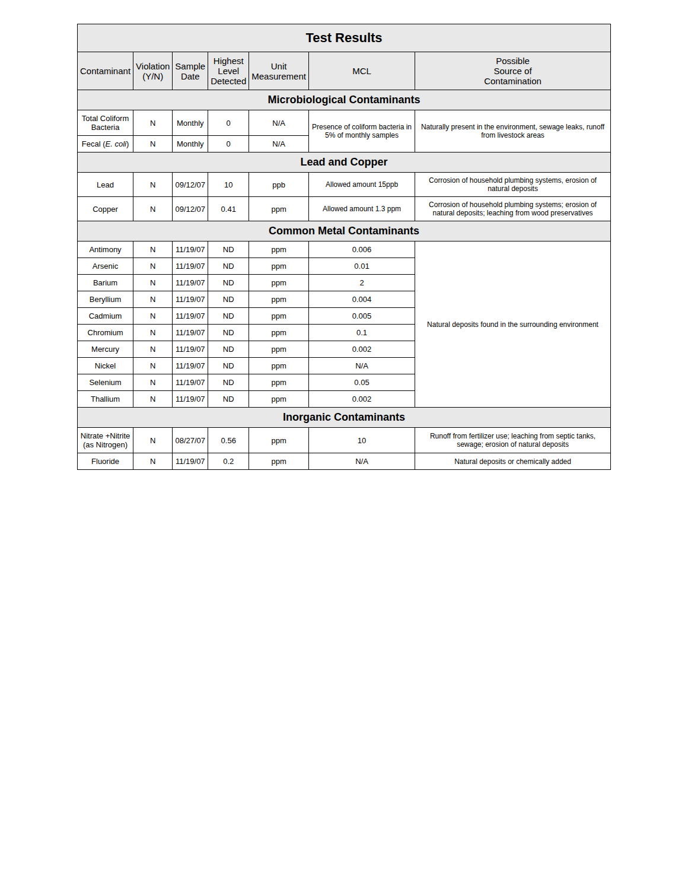Test Results
| Contaminant | Violation (Y/N) | Sample Date | Highest Level Detected | Unit Measurement | MCL | Possible Source of Contamination |
| --- | --- | --- | --- | --- | --- | --- |
| Microbiological Contaminants |
| Total Coliform Bacteria | N | Monthly | 0 | N/A | Presence of coliform bacteria in 5% of monthly samples | Naturally present in the environment, sewage leaks, runoff from livestock areas |
| Fecal ( E. coli ) | N | Monthly | 0 | N/A |
| Lead and Copper |
| Lead | N | 09/12/07 | 10 | ppb | Allowed amount 15ppb | Corrosion of household plumbing systems, erosion of natural deposits |
| Copper | N | 09/12/07 | 0.41 | ppm | Allowed amount 1.3 ppm | Corrosion of household plumbing systems; erosion of natural deposits; leaching from wood preservatives |
| Common Metal Contaminants |
| Antimony | N | 11/19/07 | ND | ppm | 0.006 | Natural deposits found in the surrounding environment |
| Arsenic | N | 11/19/07 | ND | ppm | 0.01 |
| Barium | N | 11/19/07 | ND | ppm | 2 |
| Beryllium | N | 11/19/07 | ND | ppm | 0.004 |
| Cadmium | N | 11/19/07 | ND | ppm | 0.005 |
| Chromium | N | 11/19/07 | ND | ppm | 0.1 |
| Mercury | N | 11/19/07 | ND | ppm | 0.002 |
| Nickel | N | 11/19/07 | ND | ppm | N/A |
| Selenium | N | 11/19/07 | ND | ppm | 0.05 |
| Thallium | N | 11/19/07 | ND | ppm | 0.002 |
| Inorganic Contaminants |
| Nitrate +Nitrite (as Nitrogen) | N | 08/27/07 | 0.56 | ppm | 10 | Runoff from fertilizer use; leaching from septic tanks, sewage; erosion of natural deposits |
| Fluoride | N | 11/19/07 | 0.2 | ppm | N/A | Natural deposits or chemically added |